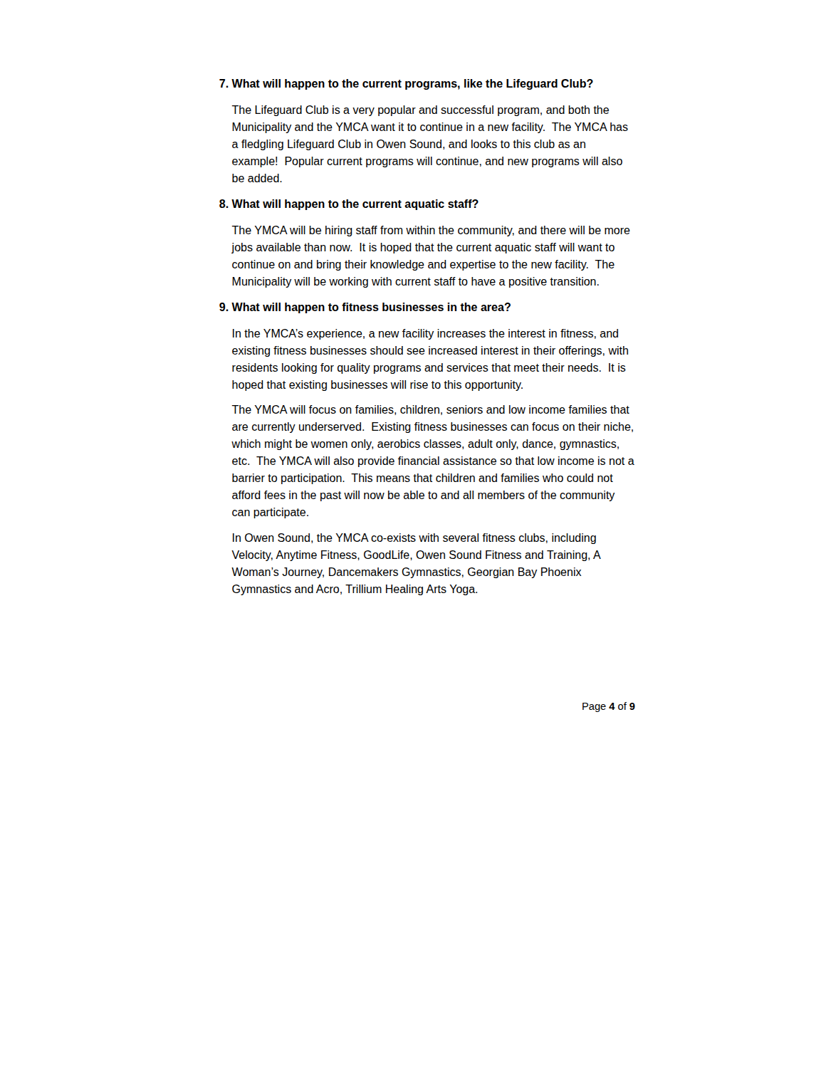What will happen to the current programs, like the Lifeguard Club?
The Lifeguard Club is a very popular and successful program, and both the Municipality and the YMCA want it to continue in a new facility. The YMCA has a fledgling Lifeguard Club in Owen Sound, and looks to this club as an example! Popular current programs will continue, and new programs will also be added.
What will happen to the current aquatic staff?
The YMCA will be hiring staff from within the community, and there will be more jobs available than now. It is hoped that the current aquatic staff will want to continue on and bring their knowledge and expertise to the new facility. The Municipality will be working with current staff to have a positive transition.
What will happen to fitness businesses in the area?
In the YMCA’s experience, a new facility increases the interest in fitness, and existing fitness businesses should see increased interest in their offerings, with residents looking for quality programs and services that meet their needs. It is hoped that existing businesses will rise to this opportunity.
The YMCA will focus on families, children, seniors and low income families that are currently underserved. Existing fitness businesses can focus on their niche, which might be women only, aerobics classes, adult only, dance, gymnastics, etc. The YMCA will also provide financial assistance so that low income is not a barrier to participation. This means that children and families who could not afford fees in the past will now be able to and all members of the community can participate.
In Owen Sound, the YMCA co-exists with several fitness clubs, including Velocity, Anytime Fitness, GoodLife, Owen Sound Fitness and Training, A Woman’s Journey, Dancemakers Gymnastics, Georgian Bay Phoenix Gymnastics and Acro, Trillium Healing Arts Yoga.
Page 4 of 9